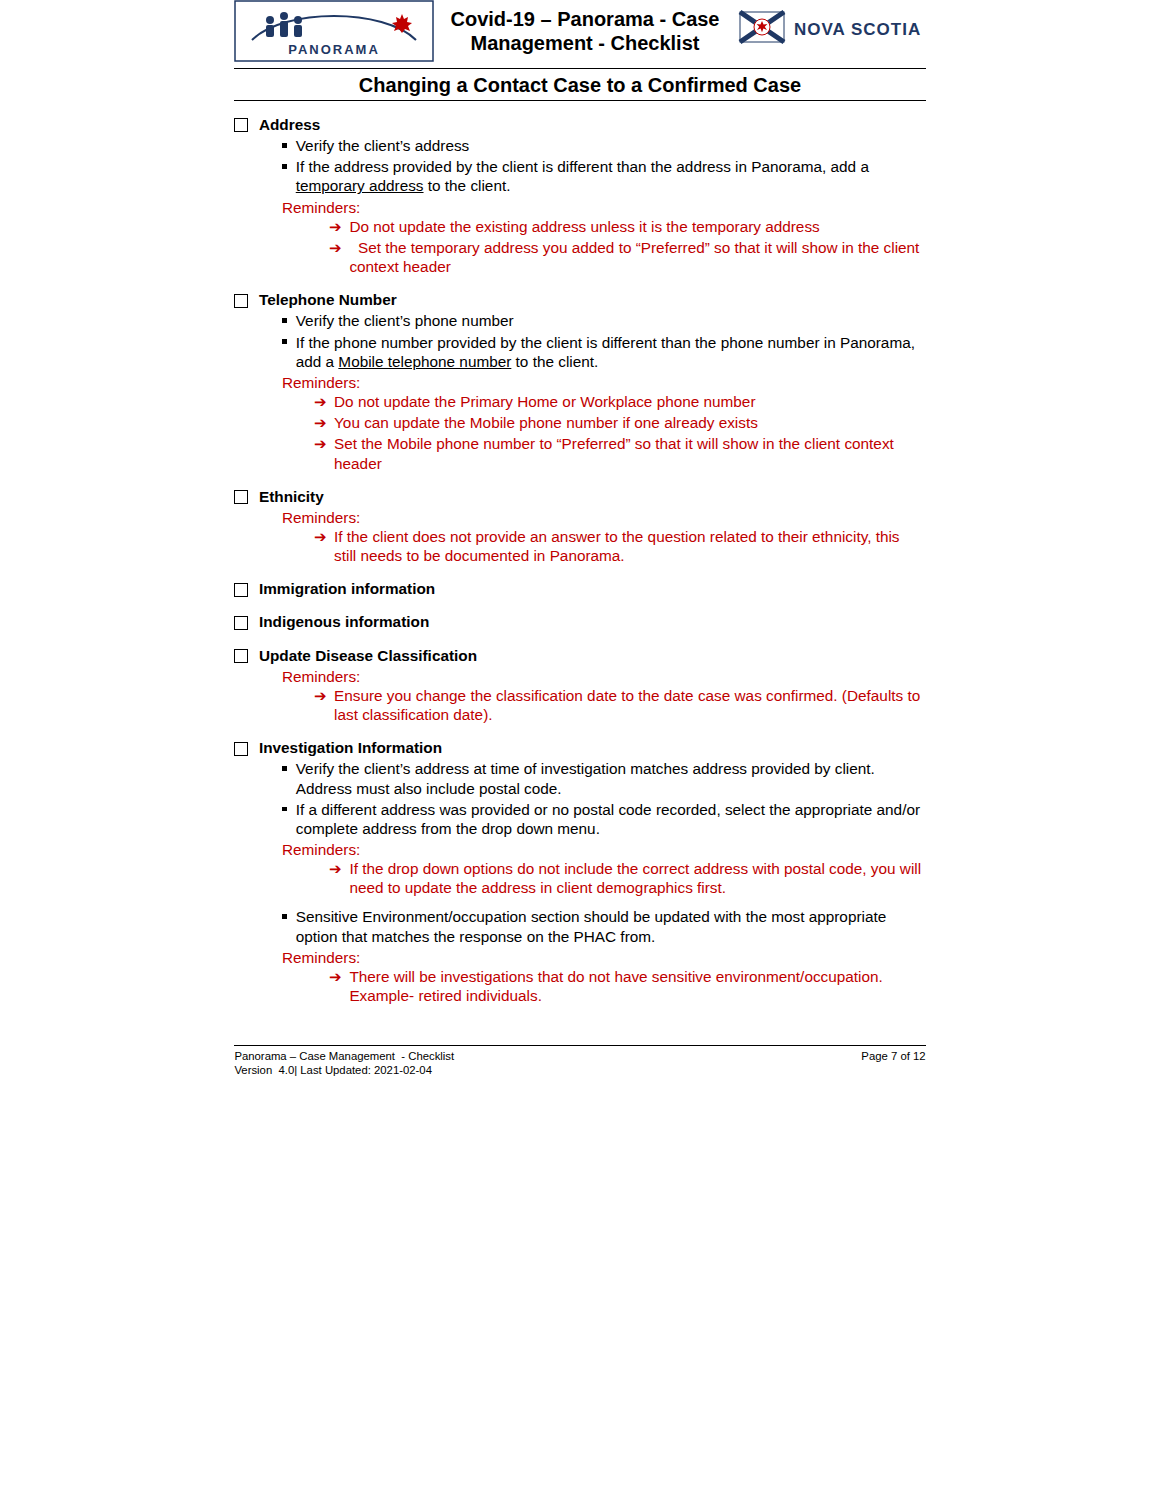PANORAMA
Covid-19 – Panorama - Case
Management - Checklist
NOVA SCOTIA
Changing a Contact Case to a Confirmed Case
Address
Verify the client’s address
If the address provided by the client is different than the address in Panorama, add a temporary address to the client.
Reminders:
Do not update the existing address unless it is the temporary address
Set the temporary address you added to “Preferred” so that it will show in the client context header
Telephone Number
Verify the client’s phone number
If the phone number provided by the client is different than the phone number in Panorama, add a Mobile telephone number to the client.
Reminders:
Do not update the Primary Home or Workplace phone number
You can update the Mobile phone number if one already exists
Set the Mobile phone number to “Preferred” so that it will show in the client context header
Ethnicity
Reminders:
If the client does not provide an answer to the question related to their ethnicity, this still needs to be documented in Panorama.
Immigration information
Indigenous information
Update Disease Classification
Reminders:
Ensure you change the classification date to the date case was confirmed. (Defaults to last classification date).
Investigation Information
Verify the client’s address at time of investigation matches address provided by client. Address must also include postal code.
If a different address was provided or no postal code recorded, select the appropriate and/or complete address from the drop down menu.
Reminders:
If the drop down options do not include the correct address with postal code, you will need to update the address in client demographics first.
Sensitive Environment/occupation section should be updated with the most appropriate option that matches the response on the PHAC from.
Reminders:
There will be investigations that do not have sensitive environment/occupation. Example- retired individuals.
Panorama – Case Management - Checklist
Version 4.0| Last Updated: 2021-02-04
Page 7 of 12